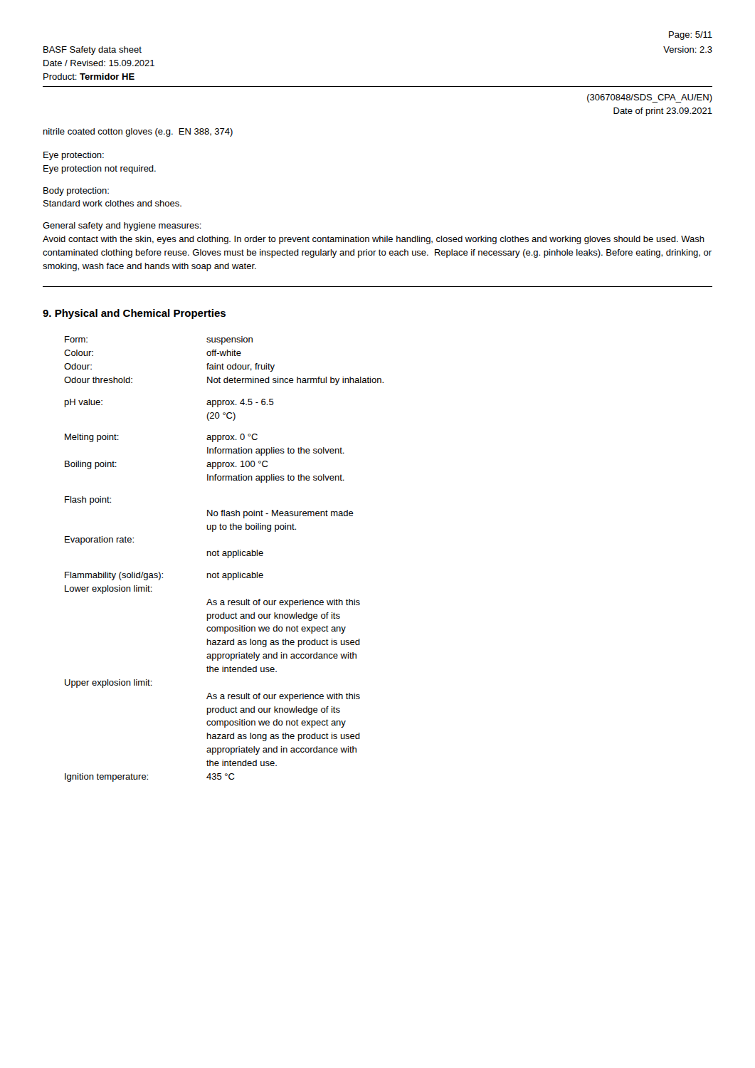Page: 5/11
BASF Safety data sheet
Date / Revised: 15.09.2021
Product: Termidor HE
Version: 2.3
(30670848/SDS_CPA_AU/EN)
Date of print 23.09.2021
nitrile coated cotton gloves (e.g. EN 388, 374)
Eye protection:
Eye protection not required.
Body protection:
Standard work clothes and shoes.
General safety and hygiene measures:
Avoid contact with the skin, eyes and clothing. In order to prevent contamination while handling, closed working clothes and working gloves should be used. Wash contaminated clothing before reuse. Gloves must be inspected regularly and prior to each use. Replace if necessary (e.g. pinhole leaks). Before eating, drinking, or smoking, wash face and hands with soap and water.
9. Physical and Chemical Properties
| Form: | suspension |
| Colour: | off-white |
| Odour: | faint odour, fruity |
| Odour threshold: | Not determined since harmful by inhalation. |
| pH value: | approx. 4.5 - 6.5 (20 °C) |
| Melting point: | approx. 0 °C Information applies to the solvent. |
| Boiling point: | approx. 100 °C Information applies to the solvent. |
| Flash point: | |
| | No flash point - Measurement made up to the boiling point. |
| Evaporation rate: | |
| | not applicable |
| Flammability (solid/gas): | not applicable |
| Lower explosion limit: | |
| | As a result of our experience with this product and our knowledge of its composition we do not expect any hazard as long as the product is used appropriately and in accordance with the intended use. |
| Upper explosion limit: | |
| | As a result of our experience with this product and our knowledge of its composition we do not expect any hazard as long as the product is used appropriately and in accordance with the intended use. |
| Ignition temperature: | 435 °C |